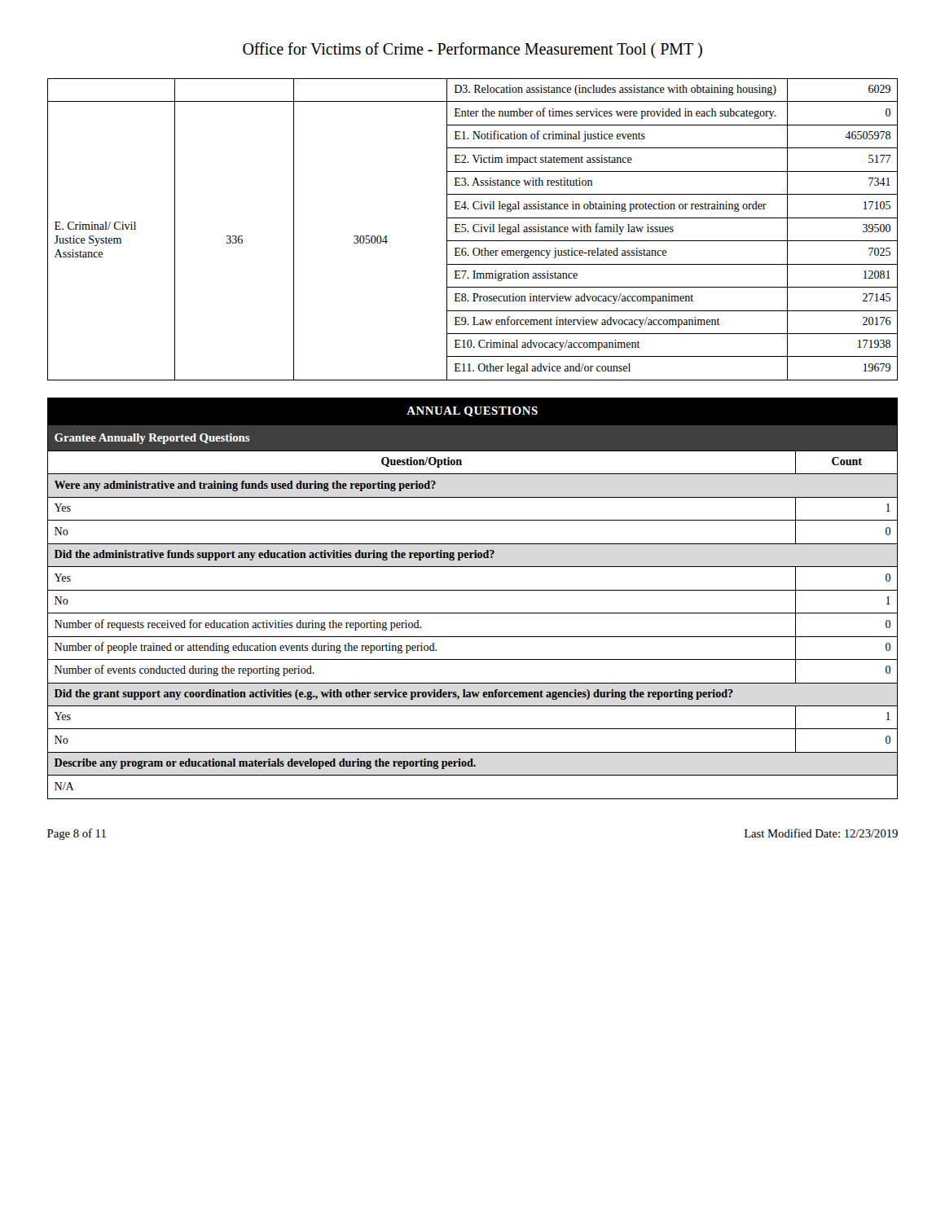Office for Victims of Crime - Performance Measurement Tool ( PMT )
| | | | D3. Relocation assistance (includes assistance with obtaining housing) | 6029 |
| E. Criminal/ Civil Justice System Assistance | 336 | 305004 | Enter the number of times services were provided in each subcategory. | 0 |
| E1. Notification of criminal justice events | 46505978 |
| E2. Victim impact statement assistance | 5177 |
| E3. Assistance with restitution | 7341 |
| E4. Civil legal assistance in obtaining protection or restraining order | 17105 |
| E5. Civil legal assistance with family law issues | 39500 |
| E6. Other emergency justice-related assistance | 7025 |
| E7. Immigration assistance | 12081 |
| E8. Prosecution interview advocacy/accompaniment | 27145 |
| E9. Law enforcement interview advocacy/accompaniment | 20176 |
| E10. Criminal advocacy/accompaniment | 171938 |
| E11. Other legal advice and/or counsel | 19679 |
ANNUAL QUESTIONS
| Grantee Annually Reported Questions |
| Question/Option | Count |
| Were any administrative and training funds used during the reporting period? |
| Yes | 1 |
| No | 0 |
| Did the administrative funds support any education activities during the reporting period? |
| Yes | 0 |
| No | 1 |
| Number of requests received for education activities during the reporting period. | 0 |
| Number of people trained or attending education events during the reporting period. | 0 |
| Number of events conducted during the reporting period. | 0 |
| Did the grant support any coordination activities (e.g., with other service providers, law enforcement agencies) during the reporting period? |
| Yes | 1 |
| No | 0 |
| Describe any program or educational materials developed during the reporting period. |
| N/A |
Page 8 of 11
Last Modified Date: 12/23/2019